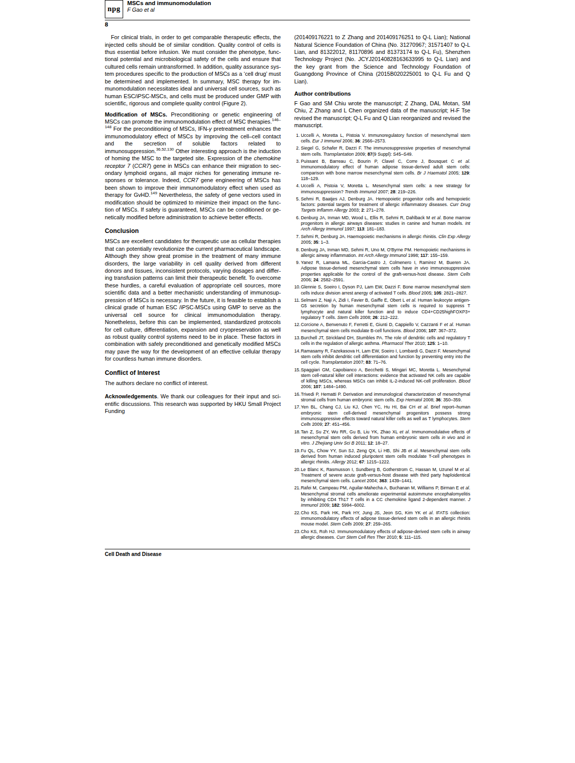npg
MSCs and immunomodulation
F Gao et al
8
For clinical trials, in order to get comparable therapeutic effects, the injected cells should be of similar condition. Quality control of cells is thus essential before infusion. We must consider the phenotype, functional potential and microbiological safety of the cells and ensure that cultured cells remain untransformed. In addition, quality assurance system procedures specific to the production of MSCs as a ‘cell drug’ must be determined and implemented. In summary, MSC therapy for immunomodulation necessitates ideal and universal cell sources, such as human ESC/iPSC-MSCs, and cells must be produced under GMP with scientific, rigorous and complete quality control (Figure 2).
Modification of MSCs. Preconditioning or genetic engineering of MSCs can promote the immunomodulation effect of MSC therapies.146–148 For the preconditioning of MSCs, IFN-γ pretreatment enhances the immunomodulatory effect of MSCs by improving the cell–cell contact and the secretion of soluble factors related to immunosuppression.36,52,130 Other interesting approach is the induction of homing the MSC to the targeted site. Expression of the chemokine receptor 7 (CCR7) gene in MSCs can enhance their migration to secondary lymphoid organs, all major niches for generating immune responses or tolerance. Indeed, CCR7 gene engineering of MSCs has been shown to improve their immunomodulatory effect when used as therapy for GvHD.149 Nevertheless, the safety of gene vectors used in modification should be optimized to minimize their impact on the function of MSCs. If safety is guaranteed, MSCs can be conditioned or genetically modified before administration to achieve better effects.
Conclusion
MSCs are excellent candidates for therapeutic use as cellular therapies that can potentially revolutionize the current pharmaceutical landscape. Although they show great promise in the treatment of many immune disorders, the large variability in cell quality derived from different donors and tissues, inconsistent protocols, varying dosages and differing transfusion patterns can limit their therapeutic benefit. To overcome these hurdles, a careful evaluation of appropriate cell sources, more scientific data and a better mechanistic understanding of immunosuppression of MSCs is necessary. In the future, it is feasible to establish a clinical grade of human ESC /iPSC-MSCs using GMP to serve as the universal cell source for clinical immunomodulation therapy. Nonetheless, before this can be implemented, standardized protocols for cell culture, differentiation, expansion and cryopreservation as well as robust quality control systems need to be in place. These factors in combination with safely preconditioned and genetically modified MSCs may pave the way for the development of an effective cellular therapy for countless human immune disorders.
Conflict of Interest
The authors declare no conflict of interest.
Acknowledgements. We thank our colleagues for their input and scientific discussions. This research was supported by HKU Small Project Funding
(201409176221 to Z Zhang and 201409176251 to Q-L Lian); National Natural Science Foundation of China (No. 31270967; 31571407 to Q-L Lian, and 81322012, 81170896 and 81373174 to Q-L Fu), Shenzhen Technology Project (No. JCYJ20140828163633995 to Q-L Lian) and the key grant from the Science and Technology Foundation of Guangdong Province of China (2015B020225001 to Q-L Fu and Q Lian).
Author contributions
F Gao and SM Chiu wrote the manuscript; Z Zhang, DAL Motan, SM Chiu, Z Zhang and L Chen organized data of the manuscript; H-F Tse revised the manuscript; Q-L Fu and Q Lian reorganized and revised the manuscript.
Uccelli A, Moretta L, Pistoia V. Immunoregulatory function of mesenchymal stem cells. Eur J Immunol 2006; 36: 2566–2573.
Siegel G, Schafer R, Dazzi F. The immunosuppressive properties of mesenchymal stem cells. Transplantation 2009; 87(9 Suppl): S45–S49.
Puissant B, Barreau C, Bourin P, Clavel C, Corre J, Bousquet C et al. Immunomodulatory effect of human adipose tissue-derived adult stem cells: comparison with bone marrow mesenchymal stem cells. Br J Haematol 2005; 129: 118–129.
Uccelli A, Pistoia V, Moretta L. Mesenchymal stem cells: a new strategy for immunosuppression? Trends Immunol 2007; 28: 219–226.
Sehmi R, Baatjes AJ, Denburg JA. Hemopoietic progenitor cells and hemopoietic factors: potential targets for treatment of allergic inflammatory diseases. Curr Drug Targets Inflamm Allergy 2003; 2: 271–278.
Denburg JA, Inman MD, Wood L, Ellis R, Sehmi R, Dahlback M et al. Bone marrow progenitors in allergic airways diseases: studies in canine and human models. Int Arch Allergy Immunol 1997; 113: 181–183.
Sehmi R, Denburg JA. Haemopoietic mechanisms in allergic rhinitis. Clin Exp Allergy 2005; 35: 1–3.
Denburg JA, Inman MD, Sehmi R, Uno M, O'Byrne PM. Hemopoietic mechanisms in allergic airway inflammation. Int Arch Allergy Immunol 1998; 117: 155–159.
Yanez R, Lamana ML, Garcia-Castro J, Colmenero I, Ramirez M, Bueren JA. Adipose tissue-derived mesenchymal stem cells have in vivo immunosuppressive properties applicable for the control of the graft-versus-host disease. Stem Cells 2006; 24: 2582–2591.
Glennie S, Soeiro I, Dyson PJ, Lam EW, Dazzi F. Bone marrow mesenchymal stem cells induce division arrest anergy of activated T cells. Blood 2005; 105: 2821–2827.
Selmani Z, Naji A, Zidi I, Favier B, Gaiffe E, Obert L et al. Human leukocyte antigen-G5 secretion by human mesenchymal stem cells is required to suppress T lymphocyte and natural killer function and to induce CD4+CD25highFOXP3+ regulatory T cells. Stem Cells 2008; 26: 212–222.
Corcione A, Benvenuto F, Ferretti E, Giunti D, Cappiello V, Cazzanti F et al. Human mesenchymal stem cells modulate B-cell functions. Blood 2006; 107: 367–372.
Burchell JT, Strickland DH, Stumbles PA. The role of dendritic cells and regulatory T cells in the regulation of allergic asthma. Pharmacol Ther 2010; 125: 1–10.
Ramasamy R, Fazekasova H, Lam EW, Soeiro I, Lombardi G, Dazzi F. Mesenchymal stem cells inhibit dendritic cell differentiation and function by preventing entry into the cell cycle. Transplantation 2007; 83: 71–76.
Spaggiari GM, Capobianco A, Becchetti S, Mingari MC, Moretta L. Mesenchymal stem cell-natural killer cell interactions: evidence that activated NK cells are capable of killing MSCs, whereas MSCs can inhibit IL-2-induced NK-cell proliferation. Blood 2006; 107: 1484–1490.
Trivedi P, Hematti P. Derivation and immunological characterization of mesenchymal stromal cells from human embryonic stem cells. Exp Hematol 2008; 36: 350–359.
Yen BL, Chang CJ, Liu KJ, Chen YC, Hu HI, Bai CH et al. Brief report–human embryonic stem cell-derived mesenchymal progenitors possess strong immunosuppressive effects toward natural killer cells as well as T lymphocytes. Stem Cells 2009; 27: 451–456.
Tan Z, Su ZY, Wu RR, Gu B, Liu YK, Zhao XL et al. Immunomodulative effects of mesenchymal stem cells derived from human embryonic stem cells in vivo and in vitro. J Zhejiang Univ Sci B 2011; 12: 18–27.
Fu QL, Chow YY, Sun SJ, Zeng QX, Li HB, Shi JB et al. Mesenchymal stem cells derived from human induced pluripotent stem cells modulate T-cell phenotypes in allergic rhinitis. Allergy 2012; 67: 1215–1222.
Le Blanc K, Rasmusson I, Sundberg B, Gotherstrom C, Hassan M, Uzunel M et al. Treatment of severe acute graft-versus-host disease with third party haploidentical mesenchymal stem cells. Lancet 2004; 363: 1439–1441.
Rafei M, Campeau PM, Aguilar-Mahecha A, Buchanan M, Williams P, Birman E et al. Mesenchymal stromal cells ameliorate experimental autoimmune encephalomyelitis by inhibiting CD4 Th17 T cells in a CC chemokine ligand 2-dependent manner. J Immunol 2009; 182: 5994–6002.
Cho KS, Park HK, Park HY, Jung JS, Jeon SG, Kim YK et al. IFATS collection: immunomodulatory effects of adipose tissue-derived stem cells in an allergic rhinitis mouse model. Stem Cells 2009; 27: 259–265.
Cho KS, Roh HJ. Immunomodulatory effects of adipose-derived stem cells in airway allergic diseases. Curr Stem Cell Res Ther 2010; 5: 111–115.
Cell Death and Disease